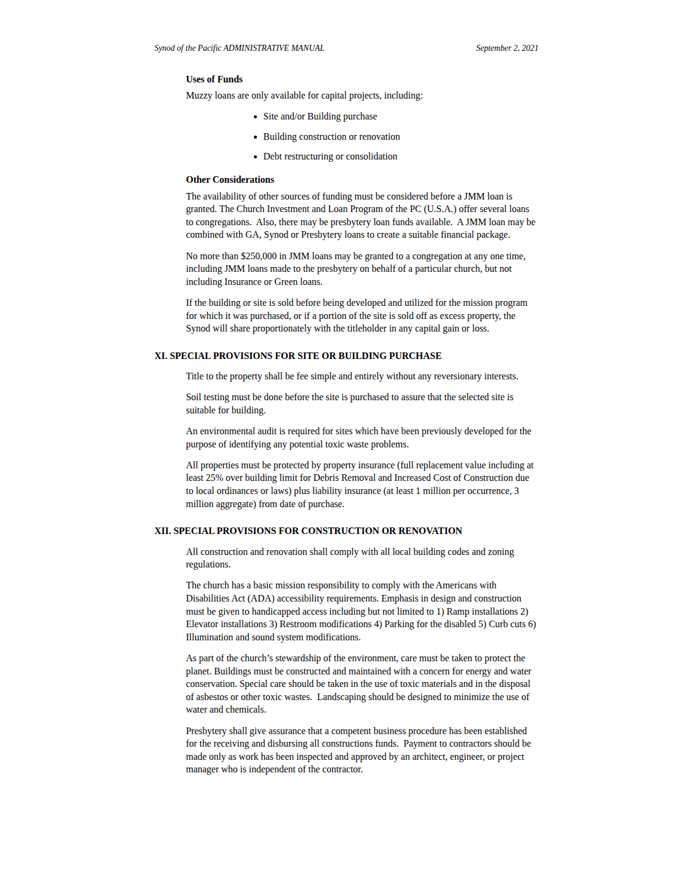Synod of the Pacific ADMINISTRATIVE MANUAL
September 2, 2021
Uses of Funds
Muzzy loans are only available for capital projects, including:
Site and/or Building purchase
Building construction or renovation
Debt restructuring or consolidation
Other Considerations
The availability of other sources of funding must be considered before a JMM loan is granted. The Church Investment and Loan Program of the PC (U.S.A.) offer several loans to congregations. Also, there may be presbytery loan funds available. A JMM loan may be combined with GA, Synod or Presbytery loans to create a suitable financial package.
No more than $250,000 in JMM loans may be granted to a congregation at any one time, including JMM loans made to the presbytery on behalf of a particular church, but not including Insurance or Green loans.
If the building or site is sold before being developed and utilized for the mission program for which it was purchased, or if a portion of the site is sold off as excess property, the Synod will share proportionately with the titleholder in any capital gain or loss.
XI. SPECIAL PROVISIONS FOR SITE OR BUILDING PURCHASE
Title to the property shall be fee simple and entirely without any reversionary interests.
Soil testing must be done before the site is purchased to assure that the selected site is suitable for building.
An environmental audit is required for sites which have been previously developed for the purpose of identifying any potential toxic waste problems.
All properties must be protected by property insurance (full replacement value including at least 25% over building limit for Debris Removal and Increased Cost of Construction due to local ordinances or laws) plus liability insurance (at least 1 million per occurrence, 3 million aggregate) from date of purchase.
XII. SPECIAL PROVISIONS FOR CONSTRUCTION OR RENOVATION
All construction and renovation shall comply with all local building codes and zoning regulations.
The church has a basic mission responsibility to comply with the Americans with Disabilities Act (ADA) accessibility requirements. Emphasis in design and construction must be given to handicapped access including but not limited to 1) Ramp installations 2) Elevator installations 3) Restroom modifications 4) Parking for the disabled 5) Curb cuts 6) Illumination and sound system modifications.
As part of the church’s stewardship of the environment, care must be taken to protect the planet. Buildings must be constructed and maintained with a concern for energy and water conservation. Special care should be taken in the use of toxic materials and in the disposal of asbestos or other toxic wastes. Landscaping should be designed to minimize the use of water and chemicals.
Presbytery shall give assurance that a competent business procedure has been established for the receiving and disbursing all constructions funds. Payment to contractors should be made only as work has been inspected and approved by an architect, engineer, or project manager who is independent of the contractor.